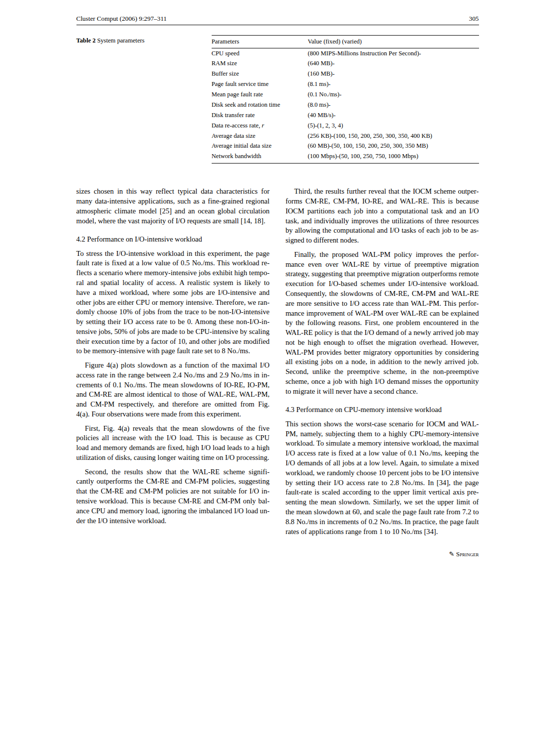Cluster Comput (2006) 9:297–311 305
Table 2 System parameters
| Parameters | Value (fixed) (varied) |
| --- | --- |
| CPU speed | (800 MIPS-Millions Instruction Per Second)- |
| RAM size | (640 MB)- |
| Buffer size | (160 MB)- |
| Page fault service time | (8.1 ms)- |
| Mean page fault rate | (0.1 No./ms)- |
| Disk seek and rotation time | (8.0 ms)- |
| Disk transfer rate | (40 MB/s)- |
| Data re-access rate, r | (5)-(1, 2, 3, 4) |
| Average data size | (256 KB)-(100, 150, 200, 250, 300, 350, 400 KB) |
| Average initial data size | (60 MB)-(50, 100, 150, 200, 250, 300, 350 MB) |
| Network bandwidth | (100 Mbps)-(50, 100, 250, 750, 1000 Mbps) |
sizes chosen in this way reflect typical data characteristics for many data-intensive applications, such as a fine-grained regional atmospheric climate model [25] and an ocean global circulation model, where the vast majority of I/O requests are small [14, 18].
4.2 Performance on I/O-intensive workload
To stress the I/O-intensive workload in this experiment, the page fault rate is fixed at a low value of 0.5 No./ms. This workload reflects a scenario where memory-intensive jobs exhibit high temporal and spatial locality of access. A realistic system is likely to have a mixed workload, where some jobs are I/O-intensive and other jobs are either CPU or memory intensive. Therefore, we randomly choose 10% of jobs from the trace to be non-I/O-intensive by setting their I/O access rate to be 0. Among these non-I/O-intensive jobs, 50% of jobs are made to be CPU-intensive by scaling their execution time by a factor of 10, and other jobs are modified to be memory-intensive with page fault rate set to 8 No./ms.
Figure 4(a) plots slowdown as a function of the maximal I/O access rate in the range between 2.4 No./ms and 2.9 No./ms in increments of 0.1 No./ms. The mean slowdowns of IO-RE, IO-PM, and CM-RE are almost identical to those of WAL-RE, WAL-PM, and CM-PM respectively, and therefore are omitted from Fig. 4(a). Four observations were made from this experiment.
First, Fig. 4(a) reveals that the mean slowdowns of the five policies all increase with the I/O load. This is because as CPU load and memory demands are fixed, high I/O load leads to a high utilization of disks, causing longer waiting time on I/O processing.
Second, the results show that the WAL-RE scheme significantly outperforms the CM-RE and CM-PM policies, suggesting that the CM-RE and CM-PM policies are not suitable for I/O intensive workload. This is because CM-RE and CM-PM only balance CPU and memory load, ignoring the imbalanced I/O load under the I/O intensive workload.
Third, the results further reveal that the IOCM scheme outperforms CM-RE, CM-PM, IO-RE, and WAL-RE. This is because IOCM partitions each job into a computational task and an I/O task, and individually improves the utilizations of three resources by allowing the computational and I/O tasks of each job to be assigned to different nodes.
Finally, the proposed WAL-PM policy improves the performance even over WAL-RE by virtue of preemptive migration strategy, suggesting that preemptive migration outperforms remote execution for I/O-based schemes under I/O-intensive workload. Consequently, the slowdowns of CM-RE, CM-PM and WAL-RE are more sensitive to I/O access rate than WAL-PM. This performance improvement of WAL-PM over WAL-RE can be explained by the following reasons. First, one problem encountered in the WAL-RE policy is that the I/O demand of a newly arrived job may not be high enough to offset the migration overhead. However, WAL-PM provides better migratory opportunities by considering all existing jobs on a node, in addition to the newly arrived job. Second, unlike the preemptive scheme, in the non-preemptive scheme, once a job with high I/O demand misses the opportunity to migrate it will never have a second chance.
4.3 Performance on CPU-memory intensive workload
This section shows the worst-case scenario for IOCM and WAL-PM, namely, subjecting them to a highly CPU-memory-intensive workload. To simulate a memory intensive workload, the maximal I/O access rate is fixed at a low value of 0.1 No./ms, keeping the I/O demands of all jobs at a low level. Again, to simulate a mixed workload, we randomly choose 10 percent jobs to be I/O intensive by setting their I/O access rate to 2.8 No./ms. In [34], the page fault-rate is scaled according to the upper limit vertical axis presenting the mean slowdown. Similarly, we set the upper limit of the mean slowdown at 60, and scale the page fault rate from 7.2 to 8.8 No./ms in increments of 0.2 No./ms. In practice, the page fault rates of applications range from 1 to 10 No./ms [34].
✎ Springer